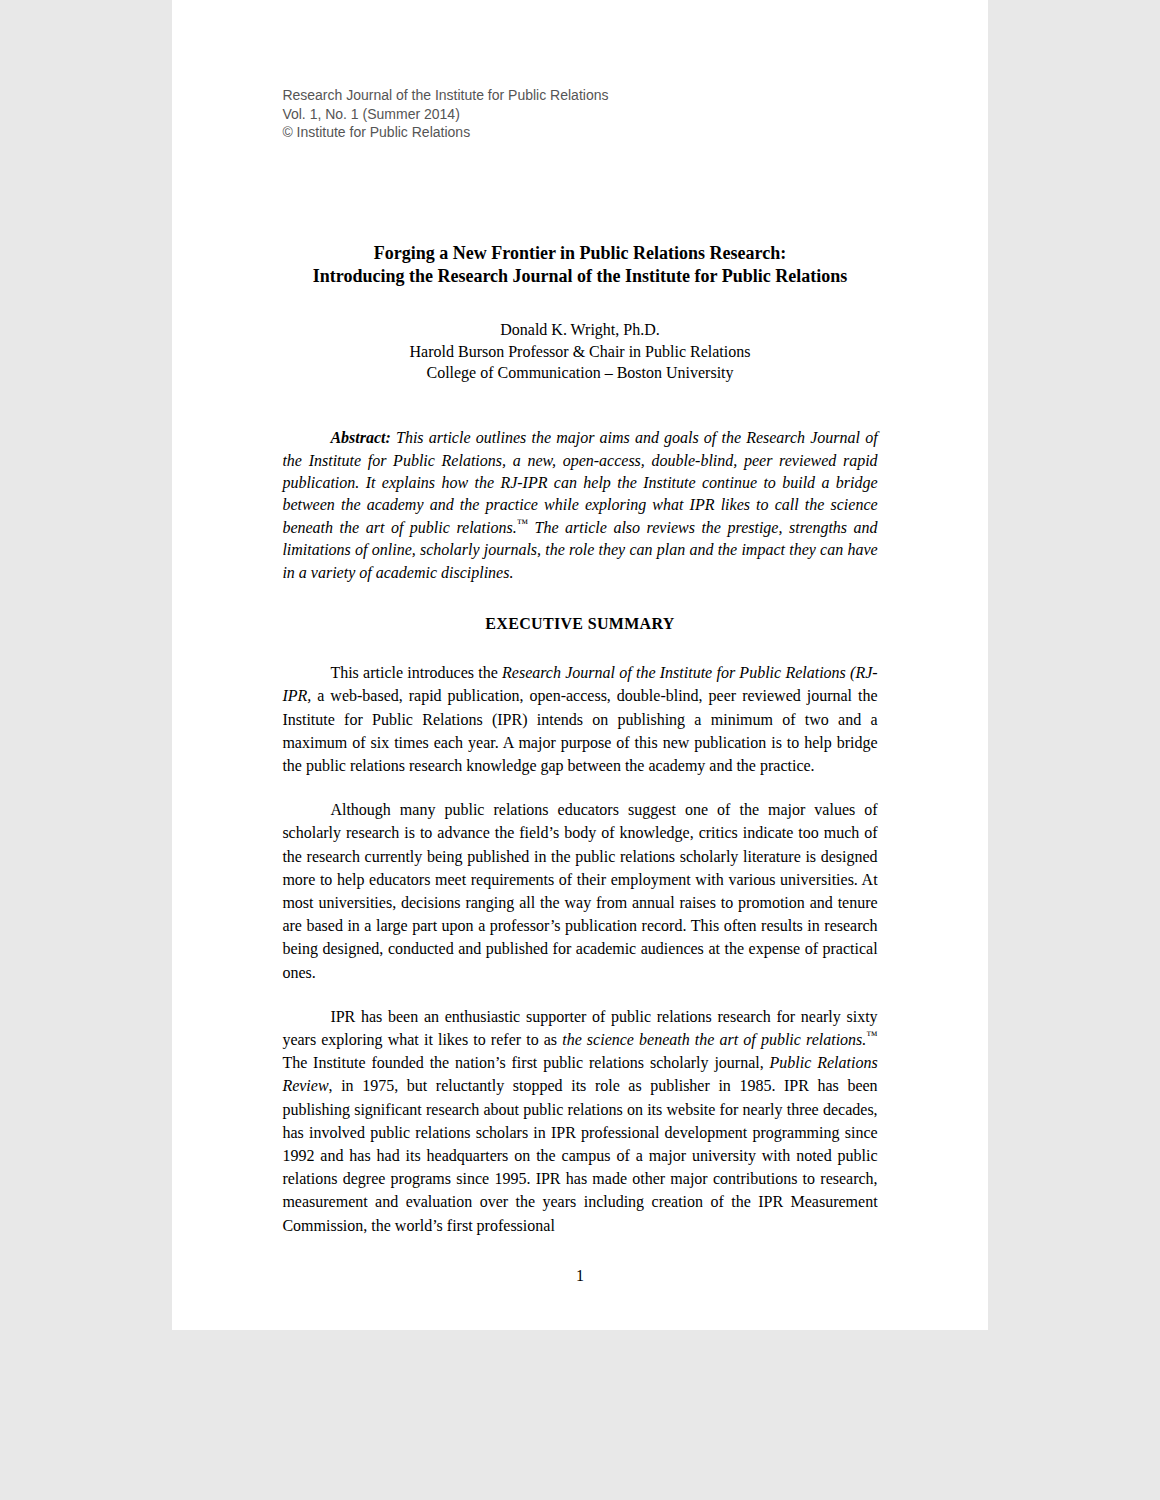Research Journal of the Institute for Public Relations
Vol. 1, No. 1 (Summer 2014)
© Institute for Public Relations
Forging a New Frontier in Public Relations Research:
Introducing the Research Journal of the Institute for Public Relations
Donald K. Wright, Ph.D.
Harold Burson Professor & Chair in Public Relations
College of Communication – Boston University
Abstract: This article outlines the major aims and goals of the Research Journal of the Institute for Public Relations, a new, open-access, double-blind, peer reviewed rapid publication. It explains how the RJ-IPR can help the Institute continue to build a bridge between the academy and the practice while exploring what IPR likes to call the science beneath the art of public relations.™ The article also reviews the prestige, strengths and limitations of online, scholarly journals, the role they can plan and the impact they can have in a variety of academic disciplines.
EXECUTIVE SUMMARY
This article introduces the Research Journal of the Institute for Public Relations (RJ-IPR, a web-based, rapid publication, open-access, double-blind, peer reviewed journal the Institute for Public Relations (IPR) intends on publishing a minimum of two and a maximum of six times each year. A major purpose of this new publication is to help bridge the public relations research knowledge gap between the academy and the practice.
Although many public relations educators suggest one of the major values of scholarly research is to advance the field’s body of knowledge, critics indicate too much of the research currently being published in the public relations scholarly literature is designed more to help educators meet requirements of their employment with various universities. At most universities, decisions ranging all the way from annual raises to promotion and tenure are based in a large part upon a professor’s publication record. This often results in research being designed, conducted and published for academic audiences at the expense of practical ones.
IPR has been an enthusiastic supporter of public relations research for nearly sixty years exploring what it likes to refer to as the science beneath the art of public relations.™ The Institute founded the nation’s first public relations scholarly journal, Public Relations Review, in 1975, but reluctantly stopped its role as publisher in 1985. IPR has been publishing significant research about public relations on its website for nearly three decades, has involved public relations scholars in IPR professional development programming since 1992 and has had its headquarters on the campus of a major university with noted public relations degree programs since 1995. IPR has made other major contributions to research, measurement and evaluation over the years including creation of the IPR Measurement Commission, the world’s first professional
1